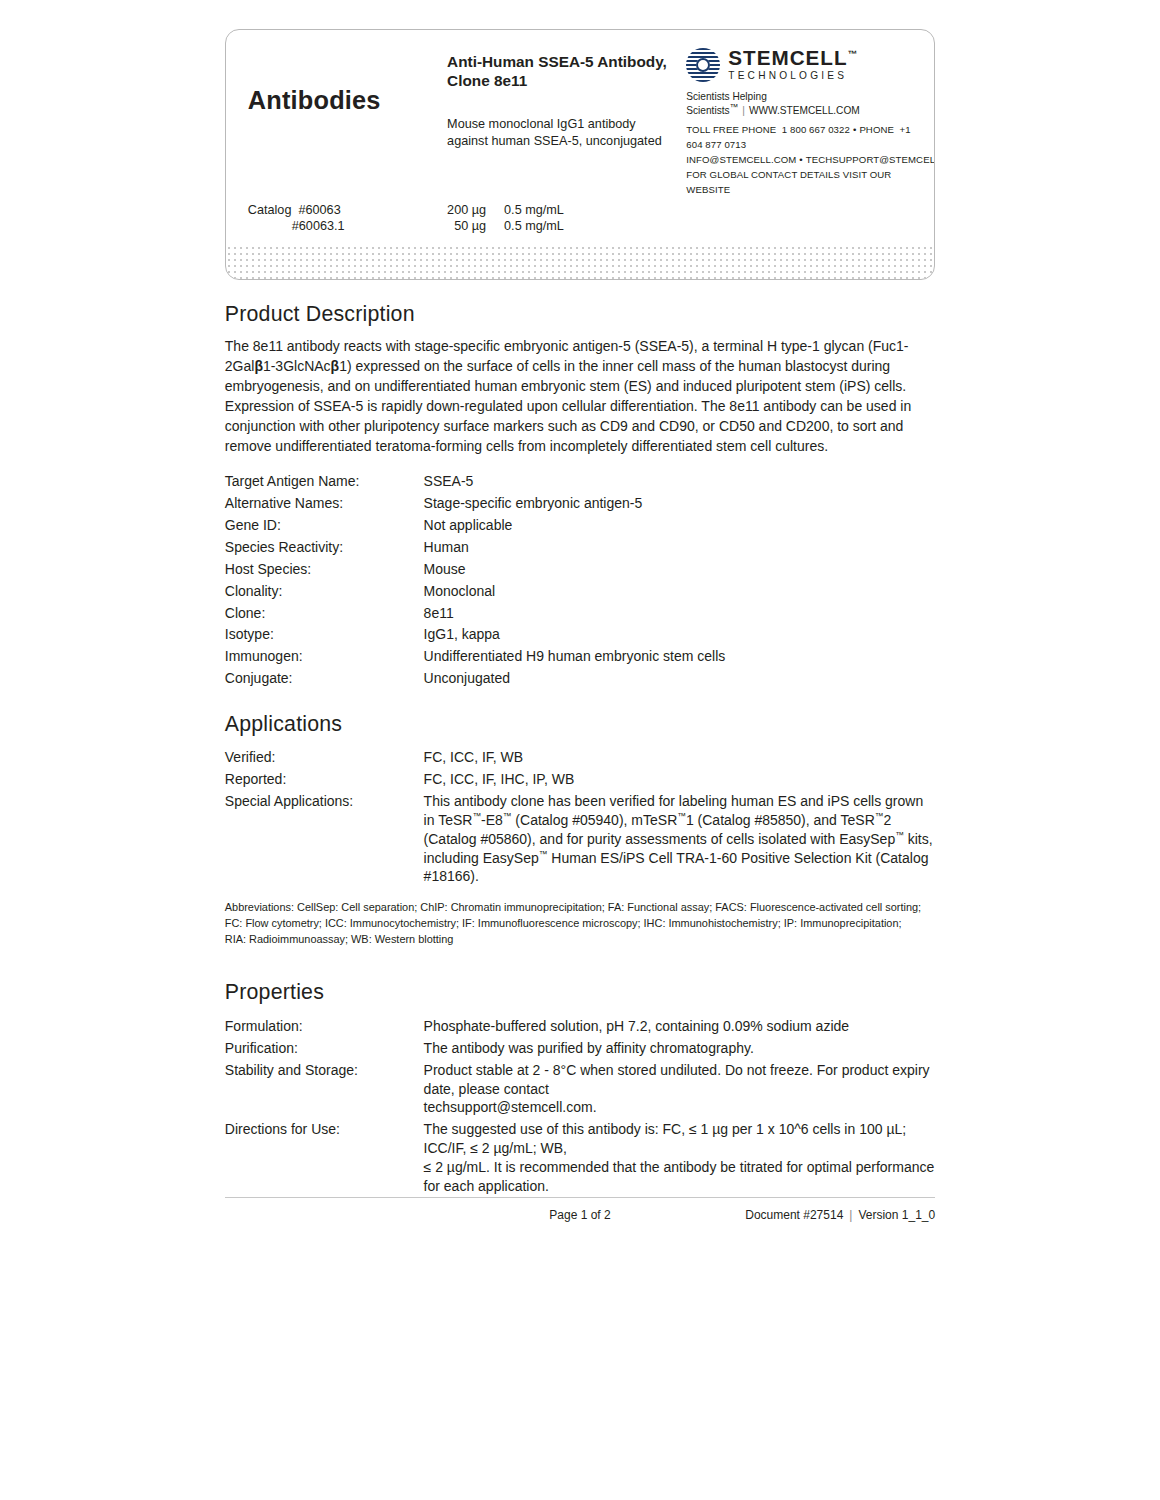Antibodies
Anti-Human SSEA-5 Antibody,
Clone 8e11
Mouse monoclonal IgG1 antibody
against human SSEA-5, unconjugated
STEMCELL™
TECHNOLOGIES
Scientists Helping Scientists™|WWW.STEMCELL.COM
TOLL FREE PHONE 1 800 667 0322•PHONE +1 604 877 0713
INFO@STEMCELL.COM•TECHSUPPORT@STEMCELL.COM
FOR GLOBAL CONTACT DETAILS VISIT OUR WEBSITE
| Catalog #60063 |
| #60063.1 |
| 200 µg | 0.5 mg/mL |
| 50 µg | 0.5 mg/mL |
Product Description
The 8e11 antibody reacts with stage-specific embryonic antigen-5 (SSEA-5), a terminal H type-1 glycan (Fuc1-2Galβ1-3GlcNAcβ1) expressed on the surface of cells in the inner cell mass of the human blastocyst during embryogenesis, and on undifferentiated human embryonic stem (ES) and induced pluripotent stem (iPS) cells. Expression of SSEA-5 is rapidly down-regulated upon cellular differentiation. The 8e11 antibody can be used in conjunction with other pluripotency surface markers such as CD9 and CD90, or CD50 and CD200, to sort and remove undifferentiated teratoma-forming cells from incompletely differentiated stem cell cultures.
| Target Antigen Name: | SSEA-5 |
| Alternative Names: | Stage-specific embryonic antigen-5 |
| Gene ID: | Not applicable |
| Species Reactivity: | Human |
| Host Species: | Mouse |
| Clonality: | Monoclonal |
| Clone: | 8e11 |
| Isotype: | IgG1, kappa |
| Immunogen: | Undifferentiated H9 human embryonic stem cells |
| Conjugate: | Unconjugated |
Applications
| Verified: | FC, ICC, IF, WB |
| Reported: | FC, ICC, IF, IHC, IP, WB |
| Special Applications: | This antibody clone has been verified for labeling human ES and iPS cells grown in TeSR ™ -E8 ™ (Catalog #05940), mTeSR ™ 1 (Catalog #85850), and TeSR ™ 2 (Catalog #05860), and for purity assessments of cells isolated with EasySep ™ kits, including EasySep ™ Human ES/iPS Cell TRA-1-60 Positive Selection Kit (Catalog #18166). |
Abbreviations: CellSep: Cell separation; ChIP: Chromatin immunoprecipitation; FA: Functional assay; FACS: Fluorescence-activated cell sorting; FC: Flow cytometry; ICC: Immunocytochemistry; IF: Immunofluorescence microscopy; IHC: Immunohistochemistry; IP: Immunoprecipitation;
RIA: Radioimmunoassay; WB: Western blotting
Properties
| Formulation: | Phosphate-buffered solution, pH 7.2, containing 0.09% sodium azide |
| Purification: | The antibody was purified by affinity chromatography. |
| Stability and Storage: | Product stable at 2 - 8°C when stored undiluted. Do not freeze. For product expiry date, please contact techsupport@stemcell.com. |
| Directions for Use: | The suggested use of this antibody is: FC, ≤ 1 µg per 1 x 10^6 cells in 100 µL; ICC/IF, ≤ 2 µg/mL; WB, ≤ 2 µg/mL. It is recommended that the antibody be titrated for optimal performance for each application. |
Page 1 of 2
Document #27514|Version 1_1_0